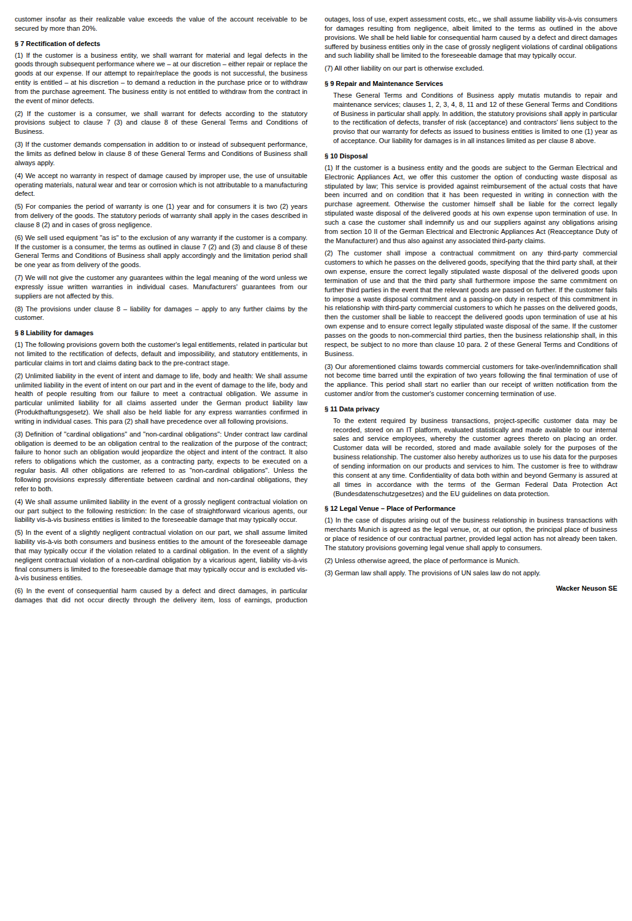customer insofar as their realizable value exceeds the value of the account receivable to be secured by more than 20%.
§ 7 Rectification of defects
(1) If the customer is a business entity, we shall warrant for material and legal defects in the goods through subsequent performance where we – at our discretion – either repair or replace the goods at our expense. If our attempt to repair/replace the goods is not successful, the business entity is entitled – at his discretion – to demand a reduction in the purchase price or to withdraw from the purchase agreement. The business entity is not entitled to withdraw from the contract in the event of minor defects.
(2) If the customer is a consumer, we shall warrant for defects according to the statutory provisions subject to clause 7 (3) and clause 8 of these General Terms and Conditions of Business.
(3) If the customer demands compensation in addition to or instead of subsequent performance, the limits as defined below in clause 8 of these General Terms and Conditions of Business shall always apply.
(4) We accept no warranty in respect of damage caused by improper use, the use of unsuitable operating materials, natural wear and tear or corrosion which is not attributable to a manufacturing defect.
(5) For companies the period of warranty is one (1) year and for consumers it is two (2) years from delivery of the goods. The statutory periods of warranty shall apply in the cases described in clause 8 (2) and in cases of gross negligence.
(6) We sell used equipment "as is" to the exclusion of any warranty if the customer is a company. If the customer is a consumer, the terms as outlined in clause 7 (2) and (3) and clause 8 of these General Terms and Conditions of Business shall apply accordingly and the limitation period shall be one year as from delivery of the goods.
(7) We will not give the customer any guarantees within the legal meaning of the word unless we expressly issue written warranties in individual cases. Manufacturers' guarantees from our suppliers are not affected by this.
(8) The provisions under clause 8 – liability for damages – apply to any further claims by the customer.
§ 8 Liability for damages
(1) The following provisions govern both the customer's legal entitlements, related in particular but not limited to the rectification of defects, default and impossibility, and statutory entitlements, in particular claims in tort and claims dating back to the pre-contract stage.
(2) Unlimited liability in the event of intent and damage to life, body and health: We shall assume unlimited liability in the event of intent on our part and in the event of damage to the life, body and health of people resulting from our failure to meet a contractual obligation. We assume in particular unlimited liability for all claims asserted under the German product liability law (Produkthaftungsgesetz). We shall also be held liable for any express warranties confirmed in writing in individual cases. This para (2) shall have precedence over all following provisions.
(3) Definition of "cardinal obligations" and "non-cardinal obligations": Under contract law cardinal obligation is deemed to be an obligation central to the realization of the purpose of the contract; failure to honor such an obligation would jeopardize the object and intent of the contract. It also refers to obligations which the customer, as a contracting party, expects to be executed on a regular basis. All other obligations are referred to as "non-cardinal obligations". Unless the following provisions expressly differentiate between cardinal and non-cardinal obligations, they refer to both.
(4) We shall assume unlimited liability in the event of a grossly negligent contractual violation on our part subject to the following restriction: In the case of straightforward vicarious agents, our liability vis-à-vis business entities is limited to the foreseeable damage that may typically occur.
(5) In the event of a slightly negligent contractual violation on our part, we shall assume limited liability vis-à-vis both consumers and business entities to the amount of the foreseeable damage that may typically occur if the violation related to a cardinal obligation. In the event of a slightly negligent contractual violation of a non-cardinal obligation by a vicarious agent, liability vis-à-vis final consumers is limited to the foreseeable damage that may typically occur and is excluded vis-à-vis business entities.
(6) In the event of consequential harm caused by a defect and direct damages, in particular damages that did not occur directly through the delivery item, loss of earnings, production outages, loss of use, expert assessment costs, etc., we shall assume liability vis-à-vis consumers for damages resulting from negligence, albeit limited to the terms as outlined in the above provisions. We shall be held liable for consequential harm caused by a defect and direct damages suffered by business entities only in the case of grossly negligent violations of cardinal obligations and such liability shall be limited to the foreseeable damage that may typically occur.
(7) All other liability on our part is otherwise excluded.
§ 9 Repair and Maintenance Services
These General Terms and Conditions of Business apply mutatis mutandis to repair and maintenance services; clauses 1, 2, 3, 4, 8, 11 and 12 of these General Terms and Conditions of Business in particular shall apply. In addition, the statutory provisions shall apply in particular to the rectification of defects, transfer of risk (acceptance) and contractors' liens subject to the proviso that our warranty for defects as issued to business entities is limited to one (1) year as of acceptance. Our liability for damages is in all instances limited as per clause 8 above.
§ 10 Disposal
(1) If the customer is a business entity and the goods are subject to the German Electrical and Electronic Appliances Act, we offer this customer the option of conducting waste disposal as stipulated by law; This service is provided against reimbursement of the actual costs that have been incurred and on condition that it has been requested in writing in connection with the purchase agreement. Otherwise the customer himself shall be liable for the correct legally stipulated waste disposal of the delivered goods at his own expense upon termination of use. In such a case the customer shall indemnify us and our suppliers against any obligations arising from section 10 II of the German Electrical and Electronic Appliances Act (Reacceptance Duty of the Manufacturer) and thus also against any associated third-party claims.
(2) The customer shall impose a contractual commitment on any third-party commercial customers to which he passes on the delivered goods, specifying that the third party shall, at their own expense, ensure the correct legally stipulated waste disposal of the delivered goods upon termination of use and that the third party shall furthermore impose the same commitment on further third parties in the event that the relevant goods are passed on further. If the customer fails to impose a waste disposal commitment and a passing-on duty in respect of this commitment in his relationship with third-party commercial customers to which he passes on the delivered goods, then the customer shall be liable to reaccept the delivered goods upon termination of use at his own expense and to ensure correct legally stipulated waste disposal of the same. If the customer passes on the goods to non-commercial third parties, then the business relationship shall, in this respect, be subject to no more than clause 10 para. 2 of these General Terms and Conditions of Business.
(3) Our aforementioned claims towards commercial customers for take-over/indemnification shall not become time barred until the expiration of two years following the final termination of use of the appliance. This period shall start no earlier than our receipt of written notification from the customer and/or from the customer's customer concerning termination of use.
§ 11 Data privacy
To the extent required by business transactions, project-specific customer data may be recorded, stored on an IT platform, evaluated statistically and made available to our internal sales and service employees, whereby the customer agrees thereto on placing an order. Customer data will be recorded, stored and made available solely for the purposes of the business relationship. The customer also hereby authorizes us to use his data for the purposes of sending information on our products and services to him. The customer is free to withdraw this consent at any time. Confidentiality of data both within and beyond Germany is assured at all times in accordance with the terms of the German Federal Data Protection Act (Bundesdatenschutzgesetzes) and the EU guidelines on data protection.
§ 12 Legal Venue – Place of Performance
(1) In the case of disputes arising out of the business relationship in business transactions with merchants Munich is agreed as the legal venue, or, at our option, the principal place of business or place of residence of our contractual partner, provided legal action has not already been taken. The statutory provisions governing legal venue shall apply to consumers.
(2) Unless otherwise agreed, the place of performance is Munich.
(3) German law shall apply. The provisions of UN sales law do not apply.
Wacker Neuson SE